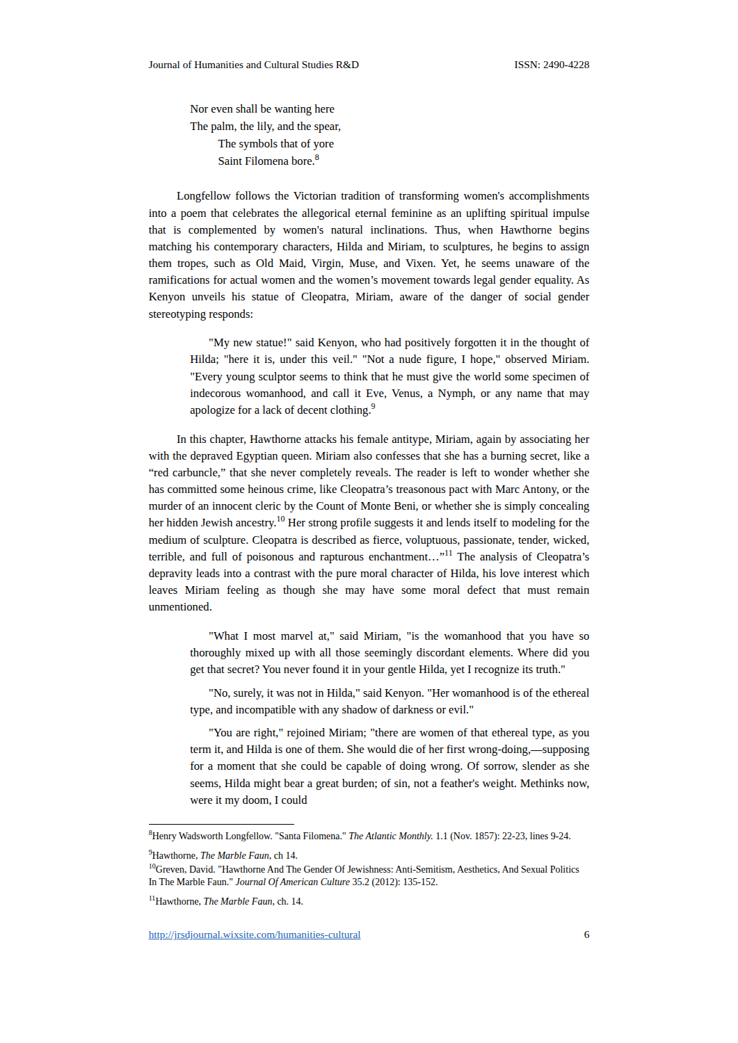Journal of Humanities and Cultural Studies R&D ISSN: 2490-4228
Nor even shall be wanting here
The palm, the lily, and the spear,
The symbols that of yore
Saint Filomena bore.8
Longfellow follows the Victorian tradition of transforming women's accomplishments into a poem that celebrates the allegorical eternal feminine as an uplifting spiritual impulse that is complemented by women's natural inclinations. Thus, when Hawthorne begins matching his contemporary characters, Hilda and Miriam, to sculptures, he begins to assign them tropes, such as Old Maid, Virgin, Muse, and Vixen. Yet, he seems unaware of the ramifications for actual women and the women’s movement towards legal gender equality. As Kenyon unveils his statue of Cleopatra, Miriam, aware of the danger of social gender stereotyping responds:
"My new statue!" said Kenyon, who had positively forgotten it in the thought of Hilda; "here it is, under this veil." "Not a nude figure, I hope," observed Miriam. "Every young sculptor seems to think that he must give the world some specimen of indecorous womanhood, and call it Eve, Venus, a Nymph, or any name that may apologize for a lack of decent clothing.9
In this chapter, Hawthorne attacks his female antitype, Miriam, again by associating her with the depraved Egyptian queen. Miriam also confesses that she has a burning secret, like a “red carbuncle,” that she never completely reveals. The reader is left to wonder whether she has committed some heinous crime, like Cleopatra’s treasonous pact with Marc Antony, or the murder of an innocent cleric by the Count of Monte Beni, or whether she is simply concealing her hidden Jewish ancestry.10 Her strong profile suggests it and lends itself to modeling for the medium of sculpture. Cleopatra is described as fierce, voluptuous, passionate, tender, wicked, terrible, and full of poisonous and rapturous enchantment…”11 The analysis of Cleopatra’s depravity leads into a contrast with the pure moral character of Hilda, his love interest which leaves Miriam feeling as though she may have some moral defect that must remain unmentioned.
"What I most marvel at," said Miriam, "is the womanhood that you have so thoroughly mixed up with all those seemingly discordant elements. Where did you get that secret? You never found it in your gentle Hilda, yet I recognize its truth."
"No, surely, it was not in Hilda," said Kenyon. "Her womanhood is of the ethereal type, and incompatible with any shadow of darkness or evil."
"You are right," rejoined Miriam; "there are women of that ethereal type, as you term it, and Hilda is one of them. She would die of her first wrong-doing,—supposing for a moment that she could be capable of doing wrong. Of sorrow, slender as she seems, Hilda might bear a great burden; of sin, not a feather's weight. Methinks now, were it my doom, I could
8Henry Wadsworth Longfellow. "Santa Filomena." The Atlantic Monthly. 1.1 (Nov. 1857): 22-23, lines 9-24.
9Hawthorne, The Marble Faun, ch 14.
10Greven, David. "Hawthorne And The Gender Of Jewishness: Anti-Semitism, Aesthetics, And Sexual Politics In The Marble Faun." Journal Of American Culture 35.2 (2012): 135-152.
11Hawthorne, The Marble Faun, ch. 14.
http://jrsdjournal.wixsite.com/humanities-cultural 6